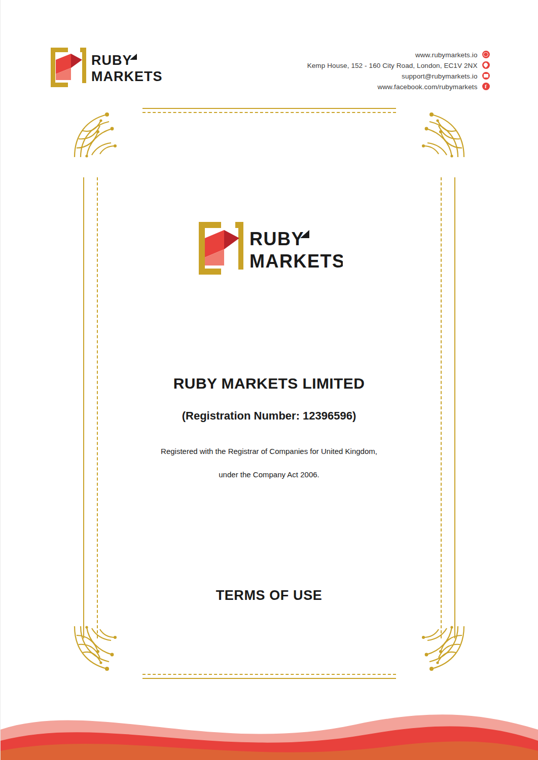RUBY MARKETS
www.rubymarkets.io
Kemp House, 152 - 160 City Road, London, EC1V 2NX
support@rubymarkets.io
www.facebook.com/rubymarkets
RUBY MARKETS
RUBY MARKETS LIMITED
(Registration Number: 12396596)
Registered with the Registrar of Companies for United Kingdom,
under the Company Act 2006.
TERMS OF USE